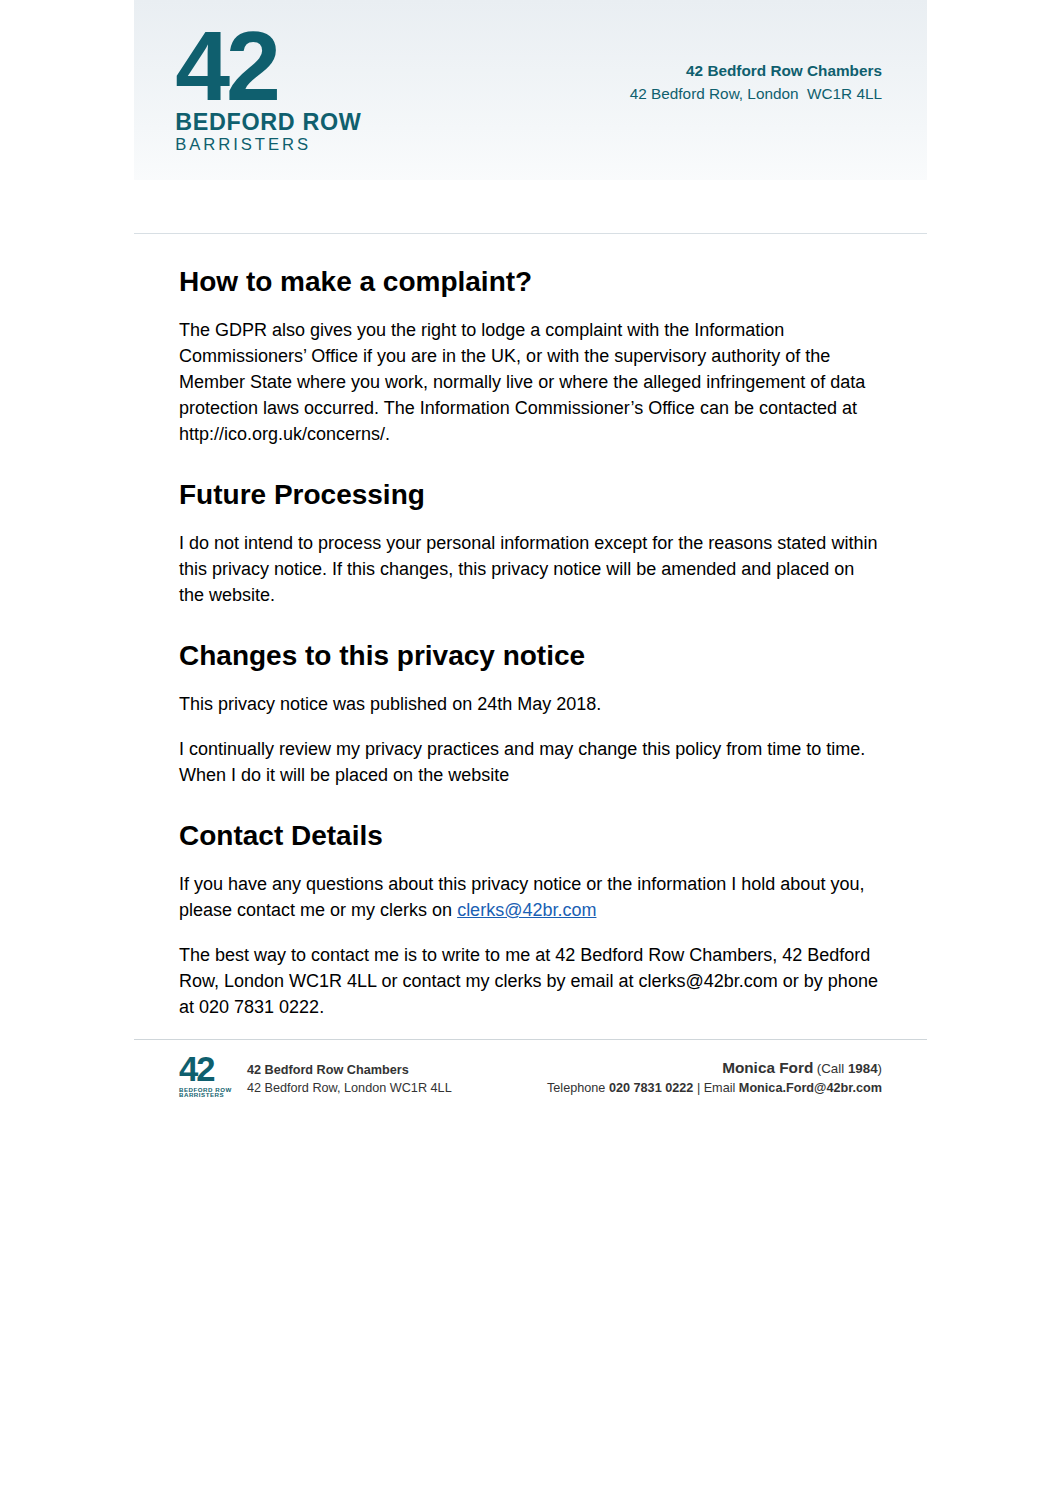42
BEDFORD ROW
BARRISTERS
42 Bedford Row Chambers
42 Bedford Row, London WC1R 4LL
How to make a complaint?
The GDPR also gives you the right to lodge a complaint with the Information Commissioners’ Office if you are in the UK, or with the supervisory authority of the Member State where you work, normally live or where the alleged infringement of data protection laws occurred. The Information Commissioner’s Office can be contacted at http://ico.org.uk/concerns/.
Future Processing
I do not intend to process your personal information except for the reasons stated within this privacy notice. If this changes, this privacy notice will be amended and placed on the website.
Changes to this privacy notice
This privacy notice was published on 24th May 2018.
I continually review my privacy practices and may change this policy from time to time. When I do it will be placed on the website
Contact Details
If you have any questions about this privacy notice or the information I hold about you, please contact me or my clerks on clerks@42br.com
The best way to contact me is to write to me at 42 Bedford Row Chambers, 42 Bedford Row, London WC1R 4LL or contact my clerks by email at clerks@42br.com or by phone at 020 7831 0222.
42 BEDFORD ROW
BARRISTERS
42 Bedford Row Chambers
42 Bedford Row, London WC1R 4LL
Monica Ford (Call 1984)
Telephone 020 7831 0222 | Email Monica.Ford@42br.com